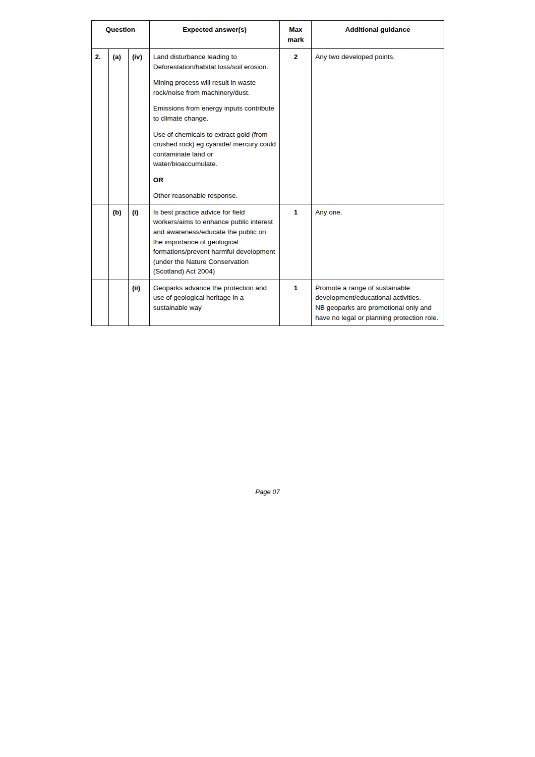| Question | Expected answer(s) | Max mark | Additional guidance |
| --- | --- | --- | --- |
| 2. | (a) | (iv) | Land disturbance leading to Deforestation/habitat loss/soil erosion. Mining process will result in waste rock/noise from machinery/dust. Emissions from energy inputs contribute to climate change. Use of chemicals to extract gold (from crushed rock) eg cyanide/ mercury could contaminate land or water/bioaccumulate. OR Other reasonable response. | 2 | Any two developed points. |
| | (b) | (i) | Is best practice advice for field workers/aims to enhance public interest and awareness/educate the public on the importance of geological formations/prevent harmful development (under the Nature Conservation (Scotland) Act 2004) | 1 | Any one. |
| | | (ii) | Geoparks advance the protection and use of geological heritage in a sustainable way | 1 | Promote a range of sustainable development/educational activities. NB geoparks are promotional only and have no legal or planning protection role. |
Page 07